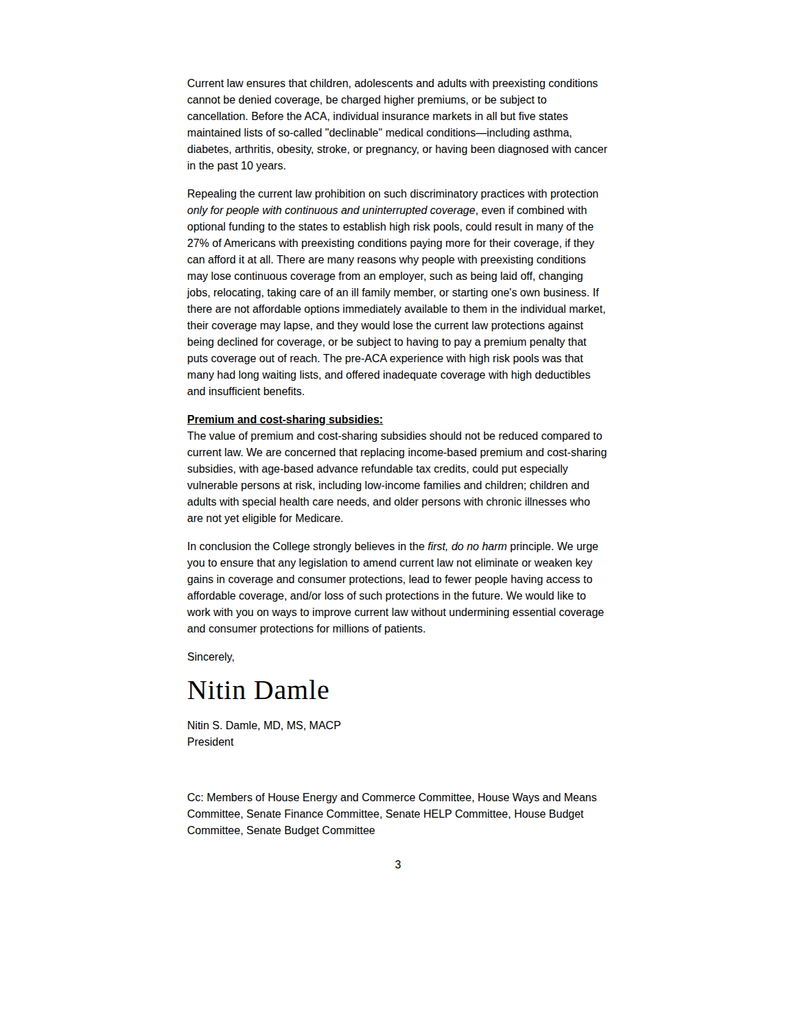Current law ensures that children, adolescents and adults with preexisting conditions cannot be denied coverage, be charged higher premiums, or be subject to cancellation. Before the ACA, individual insurance markets in all but five states maintained lists of so-called "declinable" medical conditions—including asthma, diabetes, arthritis, obesity, stroke, or pregnancy, or having been diagnosed with cancer in the past 10 years.
Repealing the current law prohibition on such discriminatory practices with protection only for people with continuous and uninterrupted coverage, even if combined with optional funding to the states to establish high risk pools, could result in many of the 27% of Americans with preexisting conditions paying more for their coverage, if they can afford it at all. There are many reasons why people with preexisting conditions may lose continuous coverage from an employer, such as being laid off, changing jobs, relocating, taking care of an ill family member, or starting one's own business. If there are not affordable options immediately available to them in the individual market, their coverage may lapse, and they would lose the current law protections against being declined for coverage, or be subject to having to pay a premium penalty that puts coverage out of reach. The pre-ACA experience with high risk pools was that many had long waiting lists, and offered inadequate coverage with high deductibles and insufficient benefits.
Premium and cost-sharing subsidies:
The value of premium and cost-sharing subsidies should not be reduced compared to current law. We are concerned that replacing income-based premium and cost-sharing subsidies, with age-based advance refundable tax credits, could put especially vulnerable persons at risk, including low-income families and children; children and adults with special health care needs, and older persons with chronic illnesses who are not yet eligible for Medicare.
In conclusion the College strongly believes in the first, do no harm principle. We urge you to ensure that any legislation to amend current law not eliminate or weaken key gains in coverage and consumer protections, lead to fewer people having access to affordable coverage, and/or loss of such protections in the future. We would like to work with you on ways to improve current law without undermining essential coverage and consumer protections for millions of patients.
Sincerely,
Nitin Damle
Nitin S. Damle, MD, MS, MACP
President
Cc: Members of House Energy and Commerce Committee, House Ways and Means Committee, Senate Finance Committee, Senate HELP Committee, House Budget Committee, Senate Budget Committee
3